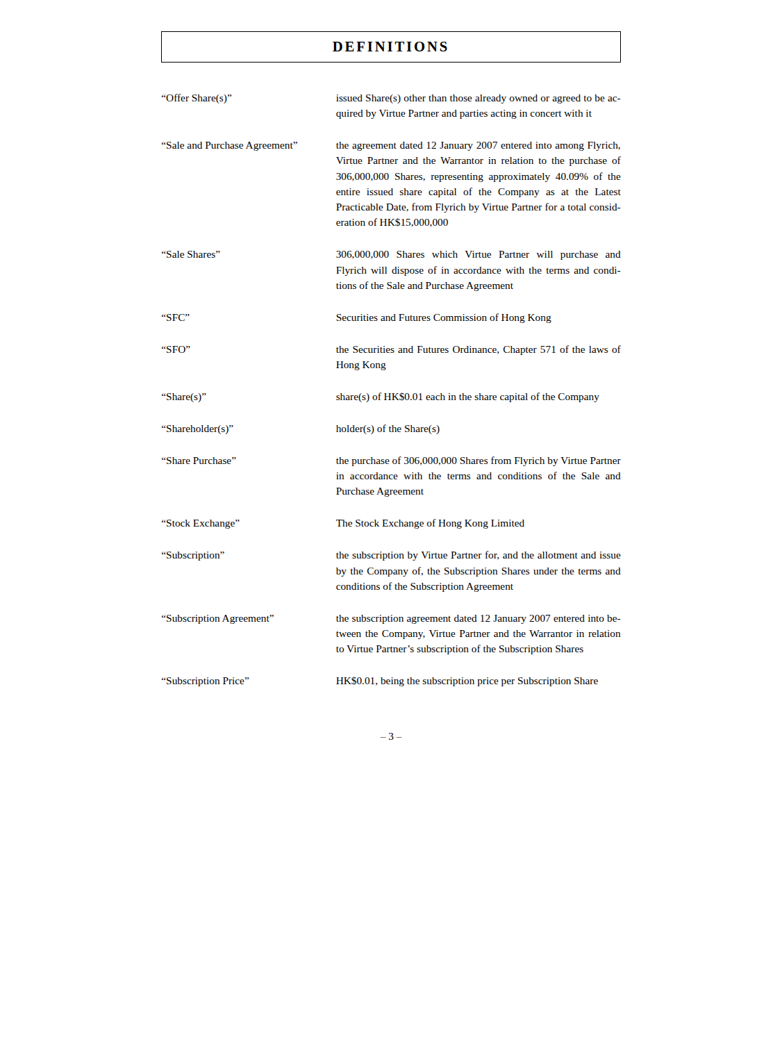DEFINITIONS
| “Offer Share(s)” | issued Share(s) other than those already owned or agreed to be acquired by Virtue Partner and parties acting in concert with it |
| “Sale and Purchase Agreement” | the agreement dated 12 January 2007 entered into among Flyrich, Virtue Partner and the Warrantor in relation to the purchase of 306,000,000 Shares, representing approximately 40.09% of the entire issued share capital of the Company as at the Latest Practicable Date, from Flyrich by Virtue Partner for a total consideration of HK$15,000,000 |
| “Sale Shares” | 306,000,000 Shares which Virtue Partner will purchase and Flyrich will dispose of in accordance with the terms and conditions of the Sale and Purchase Agreement |
| “SFC” | Securities and Futures Commission of Hong Kong |
| “SFO” | the Securities and Futures Ordinance, Chapter 571 of the laws of Hong Kong |
| “Share(s)” | share(s) of HK$0.01 each in the share capital of the Company |
| “Shareholder(s)” | holder(s) of the Share(s) |
| “Share Purchase” | the purchase of 306,000,000 Shares from Flyrich by Virtue Partner in accordance with the terms and conditions of the Sale and Purchase Agreement |
| “Stock Exchange” | The Stock Exchange of Hong Kong Limited |
| “Subscription” | the subscription by Virtue Partner for, and the allotment and issue by the Company of, the Subscription Shares under the terms and conditions of the Subscription Agreement |
| “Subscription Agreement” | the subscription agreement dated 12 January 2007 entered into between the Company, Virtue Partner and the Warrantor in relation to Virtue Partner’s subscription of the Subscription Shares |
| “Subscription Price” | HK$0.01, being the subscription price per Subscription Share |
– 3 –